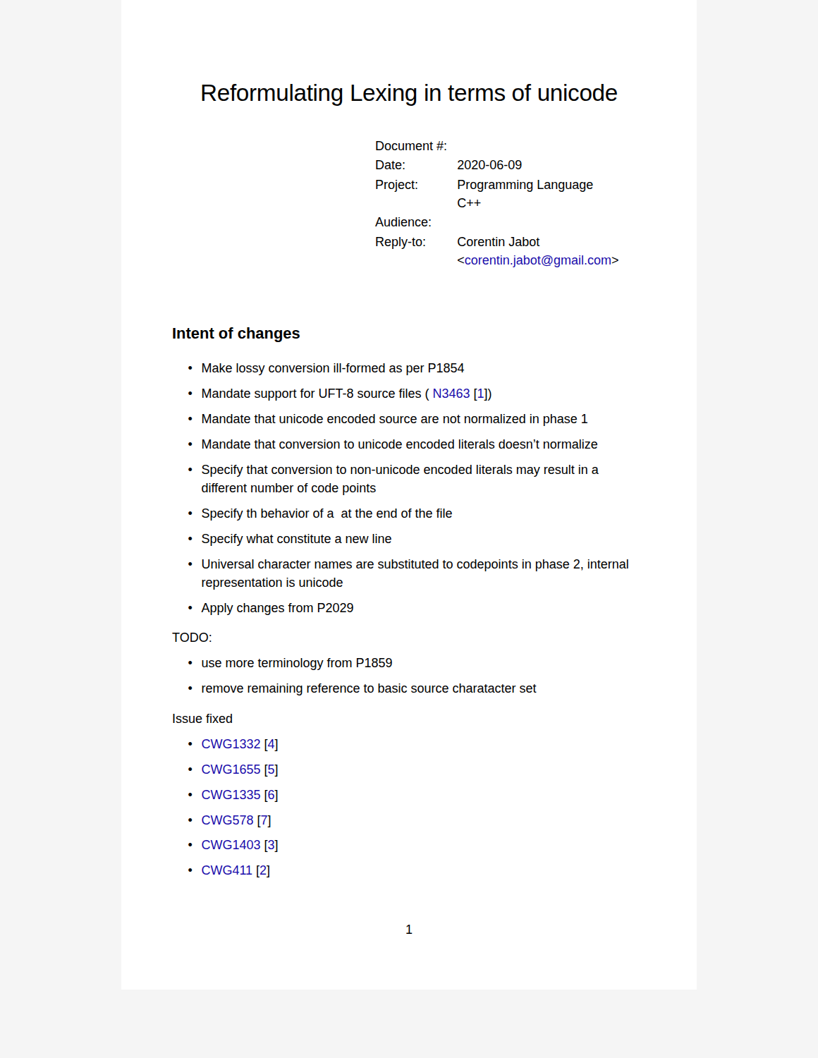Reformulating Lexing in terms of unicode
| Document #: | |
| Date: | 2020-06-09 |
| Project: | Programming Language C++ |
| Audience: | |
| Reply-to: | Corentin Jabot < corentin.jabot@gmail.com > |
Intent of changes
Make lossy conversion ill-formed as per P1854
Mandate support for UFT-8 source files ( N3463 [1])
Mandate that unicode encoded source are not normalized in phase 1
Mandate that conversion to unicode encoded literals doesn’t normalize
Specify that conversion to non-unicode encoded literals may result in a different number of code points
Specify th behavior of a at the end of the file
Specify what constitute a new line
Universal character names are substituted to codepoints in phase 2, internal representation is unicode
Apply changes from P2029
TODO:
use more terminology from P1859
remove remaining reference to basic source charatacter set
Issue fixed
CWG1332 [4]
CWG1655 [5]
CWG1335 [6]
CWG578 [7]
CWG1403 [3]
CWG411 [2]
1